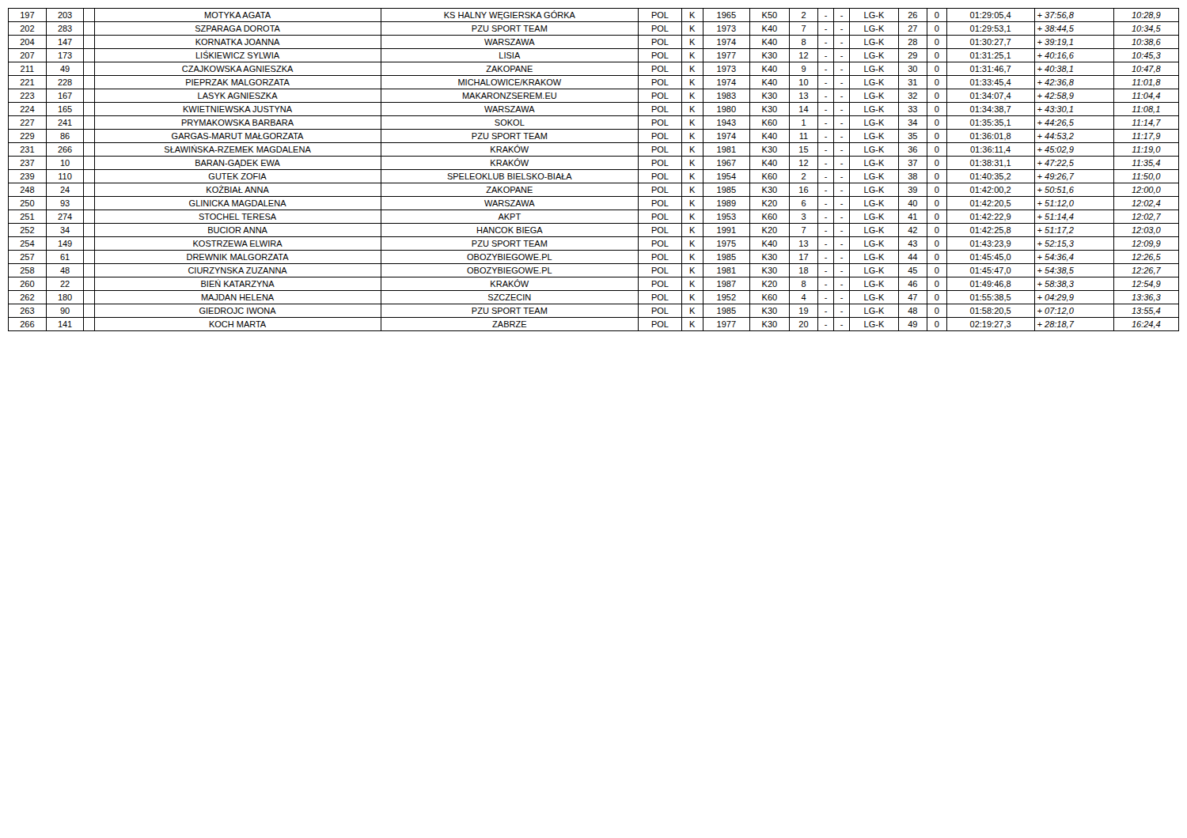| 197 | 203 | | MOTYKA AGATA | KS HALNY WĘGIERSKA GÓRKA | POL | K | 1965 | K50 | 2 | - | - | LG-K | 26 | 0 | 01:29:05,4 | + 37:56,8 | 10:28,9 |
| 202 | 283 | | SZPARAGA DOROTA | PZU SPORT TEAM | POL | K | 1973 | K40 | 7 | - | - | LG-K | 27 | 0 | 01:29:53,1 | + 38:44,5 | 10:34,5 |
| 204 | 147 | | KORNATKA JOANNA | WARSZAWA | POL | K | 1974 | K40 | 8 | - | - | LG-K | 28 | 0 | 01:30:27,7 | + 39:19,1 | 10:38,6 |
| 207 | 173 | | LIŚKIEWICZ SYLWIA | LISIA | POL | K | 1977 | K30 | 12 | - | - | LG-K | 29 | 0 | 01:31:25,1 | + 40:16,6 | 10:45,3 |
| 211 | 49 | | CZAJKOWSKA AGNIESZKA | ZAKOPANE | POL | K | 1973 | K40 | 9 | - | - | LG-K | 30 | 0 | 01:31:46,7 | + 40:38,1 | 10:47,8 |
| 221 | 228 | | PIEPRZAK MALGORZATA | MICHALOWICE/KRAKOW | POL | K | 1974 | K40 | 10 | - | - | LG-K | 31 | 0 | 01:33:45,4 | + 42:36,8 | 11:01,8 |
| 223 | 167 | | LASYK AGNIESZKA | MAKARONZSEREM.EU | POL | K | 1983 | K30 | 13 | - | - | LG-K | 32 | 0 | 01:34:07,4 | + 42:58,9 | 11:04,4 |
| 224 | 165 | | KWIETNIEWSKA JUSTYNA | WARSZAWA | POL | K | 1980 | K30 | 14 | - | - | LG-K | 33 | 0 | 01:34:38,7 | + 43:30,1 | 11:08,1 |
| 227 | 241 | | PRYMAKOWSKA BARBARA | SOKOL | POL | K | 1943 | K60 | 1 | - | - | LG-K | 34 | 0 | 01:35:35,1 | + 44:26,5 | 11:14,7 |
| 229 | 86 | | GARGAS-MARUT MAŁGORZATA | PZU SPORT TEAM | POL | K | 1974 | K40 | 11 | - | - | LG-K | 35 | 0 | 01:36:01,8 | + 44:53,2 | 11:17,9 |
| 231 | 266 | | SŁAWIŃSKA-RZEMEK MAGDALENA | KRAKÓW | POL | K | 1981 | K30 | 15 | - | - | LG-K | 36 | 0 | 01:36:11,4 | + 45:02,9 | 11:19,0 |
| 237 | 10 | | BARAN-GĄDEK EWA | KRAKÓW | POL | K | 1967 | K40 | 12 | - | - | LG-K | 37 | 0 | 01:38:31,1 | + 47:22,5 | 11:35,4 |
| 239 | 110 | | GUTEK ZOFIA | SPELEOKLUB BIELSKO-BIAŁA | POL | K | 1954 | K60 | 2 | - | - | LG-K | 38 | 0 | 01:40:35,2 | + 49:26,7 | 11:50,0 |
| 248 | 24 | | KOŻBIAŁ ANNA | ZAKOPANE | POL | K | 1985 | K30 | 16 | - | - | LG-K | 39 | 0 | 01:42:00,2 | + 50:51,6 | 12:00,0 |
| 250 | 93 | | GLINICKA MAGDALENA | WARSZAWA | POL | K | 1989 | K20 | 6 | - | - | LG-K | 40 | 0 | 01:42:20,5 | + 51:12,0 | 12:02,4 |
| 251 | 274 | | STOCHEL TERESA | AKPT | POL | K | 1953 | K60 | 3 | - | - | LG-K | 41 | 0 | 01:42:22,9 | + 51:14,4 | 12:02,7 |
| 252 | 34 | | BUCIOR ANNA | HANCOK BIEGA | POL | K | 1991 | K20 | 7 | - | - | LG-K | 42 | 0 | 01:42:25,8 | + 51:17,2 | 12:03,0 |
| 254 | 149 | | KOSTRZEWA ELWIRA | PZU SPORT TEAM | POL | K | 1975 | K40 | 13 | - | - | LG-K | 43 | 0 | 01:43:23,9 | + 52:15,3 | 12:09,9 |
| 257 | 61 | | DREWNIK MALGORZATA | OBOZYBIEGOWE.PL | POL | K | 1985 | K30 | 17 | - | - | LG-K | 44 | 0 | 01:45:45,0 | + 54:36,4 | 12:26,5 |
| 258 | 48 | | CIURZYNSKA ZUZANNA | OBOZYBIEGOWE.PL | POL | K | 1981 | K30 | 18 | - | - | LG-K | 45 | 0 | 01:45:47,0 | + 54:38,5 | 12:26,7 |
| 260 | 22 | | BIEŃ KATARZYNA | KRAKÓW | POL | K | 1987 | K20 | 8 | - | - | LG-K | 46 | 0 | 01:49:46,8 | + 58:38,3 | 12:54,9 |
| 262 | 180 | | MAJDAN HELENA | SZCZECIN | POL | K | 1952 | K60 | 4 | - | - | LG-K | 47 | 0 | 01:55:38,5 | + 04:29,9 | 13:36,3 |
| 263 | 90 | | GIEDROJC IWONA | PZU SPORT TEAM | POL | K | 1985 | K30 | 19 | - | - | LG-K | 48 | 0 | 01:58:20,5 | + 07:12,0 | 13:55,4 |
| 266 | 141 | | KOCH MARTA | ZABRZE | POL | K | 1977 | K30 | 20 | - | - | LG-K | 49 | 0 | 02:19:27,3 | + 28:18,7 | 16:24,4 |